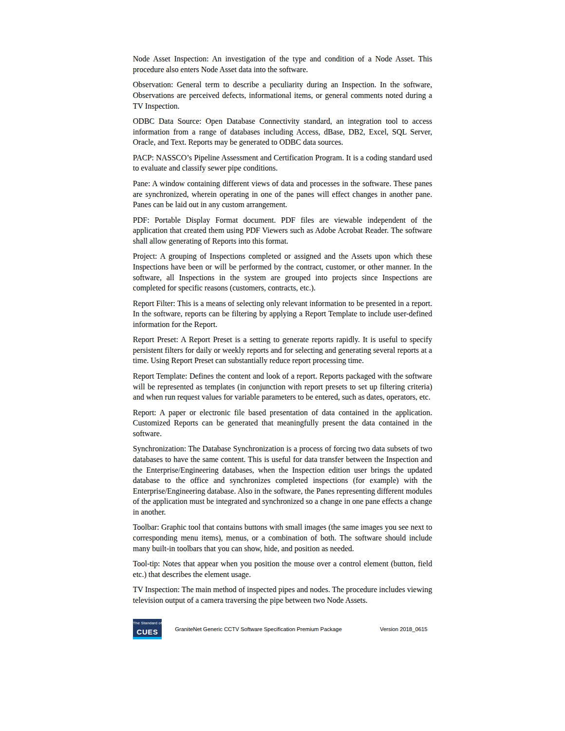Node Asset Inspection: An investigation of the type and condition of a Node Asset. This procedure also enters Node Asset data into the software.
Observation: General term to describe a peculiarity during an Inspection. In the software, Observations are perceived defects, informational items, or general comments noted during a TV Inspection.
ODBC Data Source: Open Database Connectivity standard, an integration tool to access information from a range of databases including Access, dBase, DB2, Excel, SQL Server, Oracle, and Text. Reports may be generated to ODBC data sources.
PACP: NASSCO’s Pipeline Assessment and Certification Program. It is a coding standard used to evaluate and classify sewer pipe conditions.
Pane: A window containing different views of data and processes in the software. These panes are synchronized, wherein operating in one of the panes will effect changes in another pane. Panes can be laid out in any custom arrangement.
PDF: Portable Display Format document. PDF files are viewable independent of the application that created them using PDF Viewers such as Adobe Acrobat Reader. The software shall allow generating of Reports into this format.
Project: A grouping of Inspections completed or assigned and the Assets upon which these Inspections have been or will be performed by the contract, customer, or other manner. In the software, all Inspections in the system are grouped into projects since Inspections are completed for specific reasons (customers, contracts, etc.).
Report Filter: This is a means of selecting only relevant information to be presented in a report. In the software, reports can be filtering by applying a Report Template to include user-defined information for the Report.
Report Preset: A Report Preset is a setting to generate reports rapidly. It is useful to specify persistent filters for daily or weekly reports and for selecting and generating several reports at a time. Using Report Preset can substantially reduce report processing time.
Report Template: Defines the content and look of a report. Reports packaged with the software will be represented as templates (in conjunction with report presets to set up filtering criteria) and when run request values for variable parameters to be entered, such as dates, operators, etc.
Report: A paper or electronic file based presentation of data contained in the application. Customized Reports can be generated that meaningfully present the data contained in the software.
Synchronization: The Database Synchronization is a process of forcing two data subsets of two databases to have the same content. This is useful for data transfer between the Inspection and the Enterprise/Engineering databases, when the Inspection edition user brings the updated database to the office and synchronizes completed inspections (for example) with the Enterprise/Engineering database. Also in the software, the Panes representing different modules of the application must be integrated and synchronized so a change in one pane effects a change in another.
Toolbar: Graphic tool that contains buttons with small images (the same images you see next to corresponding menu items), menus, or a combination of both. The software should include many built-in toolbars that you can show, hide, and position as needed.
Tool-tip: Notes that appear when you position the mouse over a control element (button, field etc.) that describes the element usage.
TV Inspection: The main method of inspected pipes and nodes. The procedure includes viewing television output of a camera traversing the pipe between two Node Assets.
The Standard of the Industry® CUES
GraniteNet Generic CCTV Software Specification Premium Package Version 2018_0615